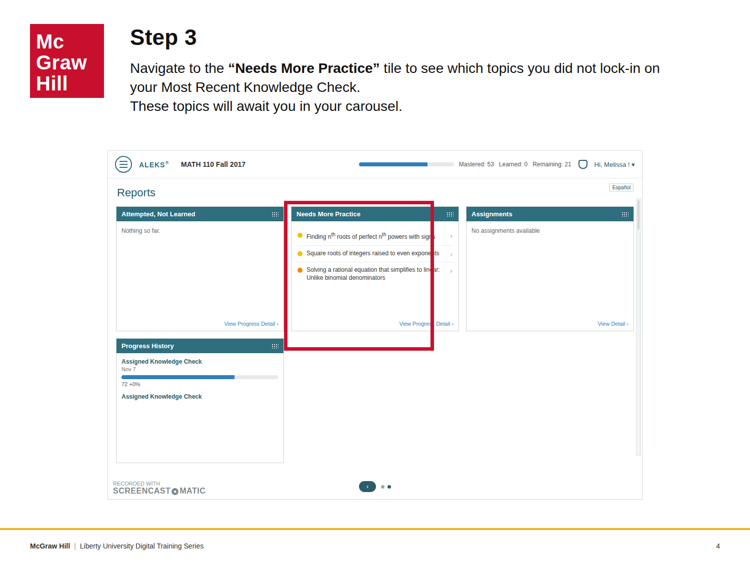Mc Graw Hill
Step 3
Navigate to the “Needs More Practice” tile to see which topics you did not lock-in on your Most Recent Knowledge Check. These topics will await you in your carousel.
ALEKS®
MATH 110 Fall 2017
Mastered: 53 Learned: 0 Remaining: 21
Hi, Melissa ! ▾
Español
Reports
Attempted, Not Learned
Nothing so far.
View Progress Detail ›
Needs More Practice
Finding nth roots of perfect nth powers with signs ›
Square roots of integers raised to even exponents ›
Solving a rational equation that simplifies to linear: Unlike binomial denominators ›
View Progress Detail ›
Assignments
No assignments available
View Detail ›
Progress History
Assigned Knowledge Check
Nov 7
72 +0%
Assigned Knowledge Check
‹
RECORDED WITH SCREENCAST●MATIC
McGraw Hill|Liberty University Digital Training Series
4